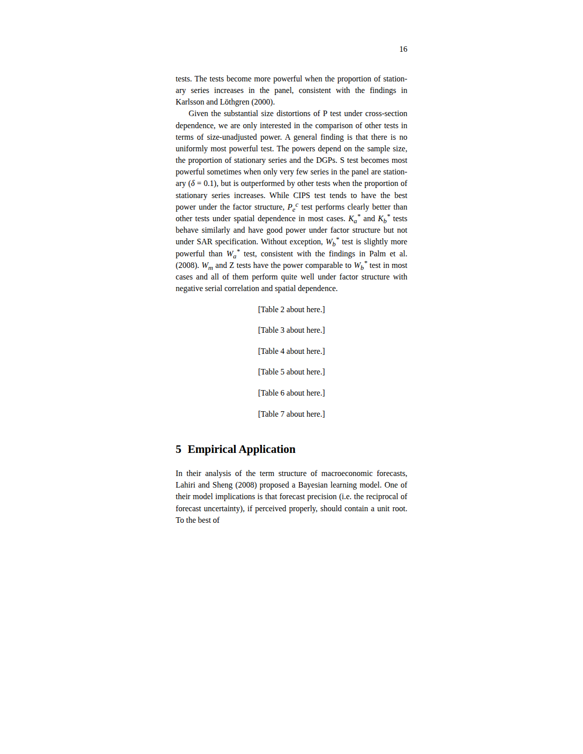16
tests. The tests become more powerful when the proportion of stationary series increases in the panel, consistent with the findings in Karlsson and Löthgren (2000).
Given the substantial size distortions of P test under cross-section dependence, we are only interested in the comparison of other tests in terms of size-unadjusted power. A general finding is that there is no uniformly most powerful test. The powers depend on the sample size, the proportion of stationary series and the DGPs. S test becomes most powerful sometimes when only very few series in the panel are stationary (δ = 0.1), but is outperformed by other tests when the proportion of stationary series increases. While CIPS test tends to have the best power under the factor structure, Pec test performs clearly better than other tests under spatial dependence in most cases. Ka* and Kb* tests behave similarly and have good power under factor structure but not under SAR specification. Without exception, Wb* test is slightly more powerful than Wa* test, consistent with the findings in Palm et al. (2008). Wm and Z tests have the power comparable to Wb* test in most cases and all of them perform quite well under factor structure with negative serial correlation and spatial dependence.
[Table 2 about here.]
[Table 3 about here.]
[Table 4 about here.]
[Table 5 about here.]
[Table 6 about here.]
[Table 7 about here.]
5 Empirical Application
In their analysis of the term structure of macroeconomic forecasts, Lahiri and Sheng (2008) proposed a Bayesian learning model. One of their model implications is that forecast precision (i.e. the reciprocal of forecast uncertainty), if perceived properly, should contain a unit root. To the best of